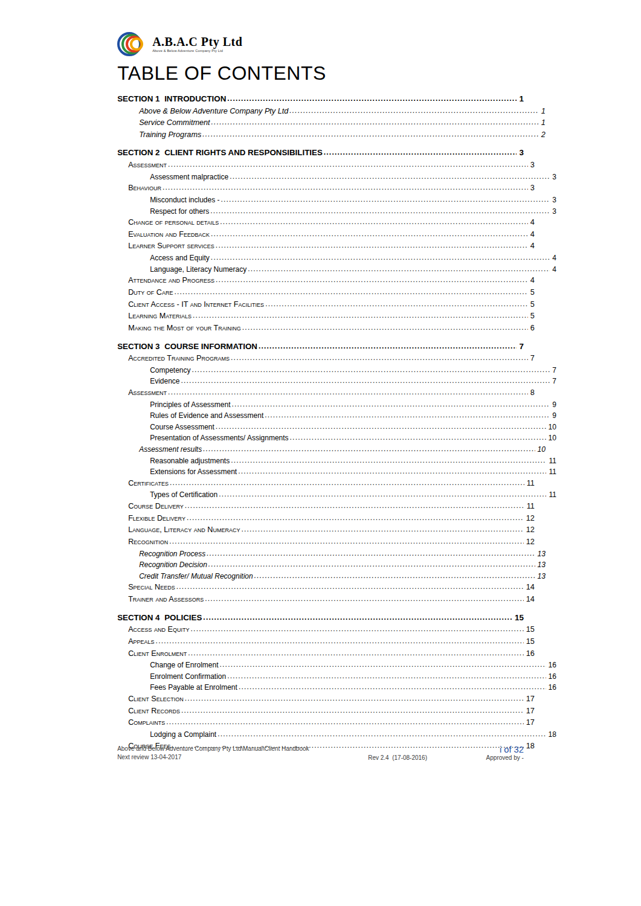A.B.A.C Pty Ltd
Above & Below Adventure Company Pty Ltd
TABLE OF CONTENTS
SECTION 1 INTRODUCTION .................................................................................................................................. 1
Above & Below Adventure Company Pty Ltd ......................................................................................................... 1
Service Commitment ............................................................................................................................. 1
Training Programs ................................................................................................................................ 2
SECTION 2 CLIENT RIGHTS AND RESPONSIBILITIES ............................................................................................... 3
Assessment ................................................................................................................................................. 3
Assessment malpractice ................................................................................................................................. 3
Behaviour .................................................................................................................................................... 3
Misconduct includes - .................................................................................................................................... 3
Respect for others ......................................................................................................................................... 3
Change of personal details ................................................................................................................................. 4
Evaluation and Feedback ................................................................................................................................... 4
Learner Support services ................................................................................................................................... 4
Access and Equity ......................................................................................................................................... 4
Language, Literacy Numeracy ......................................................................................................................... 4
Attendance and Progress .................................................................................................................................. 4
Duty of Care ............................................................................................................................................... 5
Client Access - IT and Internet Facilities ................................................................................................................. 5
Learning Materials ....................................................................................................................................... 5
Making the Most of your Training ....................................................................................................................... 6
SECTION 3 COURSE INFORMATION ..................................................................................................................... 7
Accredited Training Programs ............................................................................................................................. 7
Competency ................................................................................................................................................. 7
Evidence ....................................................................................................................................................... 7
Assessment ................................................................................................................................................. 8
Principles of Assessment ................................................................................................................................. 9
Rules of Evidence and Assessment ................................................................................................................. 9
Course Assessment ..................................................................................................................................... 10
Presentation of Assessments/ Assignments ......................................................................................................... 10
Assessment results ................................................................................................................................. 10
Reasonable adjustments ................................................................................................................................. 11
Extensions for Assessment ............................................................................................................................. 11
Certificates ................................................................................................................................................. 11
Types of Certification ..................................................................................................................................... 11
Course Delivery ............................................................................................................................................. 11
Flexible Delivery ........................................................................................................................................... 12
Language, Literacy and Numeracy ..................................................................................................................... 12
Recognition ................................................................................................................................................. 12
Recognition Process ............................................................................................................................. 13
Recognition Decision ........................................................................................................................... 13
Credit Transfer/ Mutual Recognition ......................................................................................................... 13
Special Needs ............................................................................................................................................. 14
Trainer and Assessors ..................................................................................................................................... 14
SECTION 4 POLICIES ......................................................................................................................................... 15
Access and Equity ......................................................................................................................................... 15
Appeals ....................................................................................................................................................... 15
Client Enrolment ........................................................................................................................................... 16
Change of Enrolment ..................................................................................................................................... 16
Enrolment Confirmation ................................................................................................................................. 16
Fees Payable at Enrolment ............................................................................................................................. 16
Client Selection ............................................................................................................................................. 17
Client Records ............................................................................................................................................... 17
Complaints ................................................................................................................................................... 17
Lodging a Complaint ..................................................................................................................................... 18
Course Fees ................................................................................................................................................. 18
Above and Below Adventure Company Pty Ltd\Manual\Client Handbook
Next review 13-04-2017
Rev 2.4 (17-08-2016)
i of 32
Approved by -